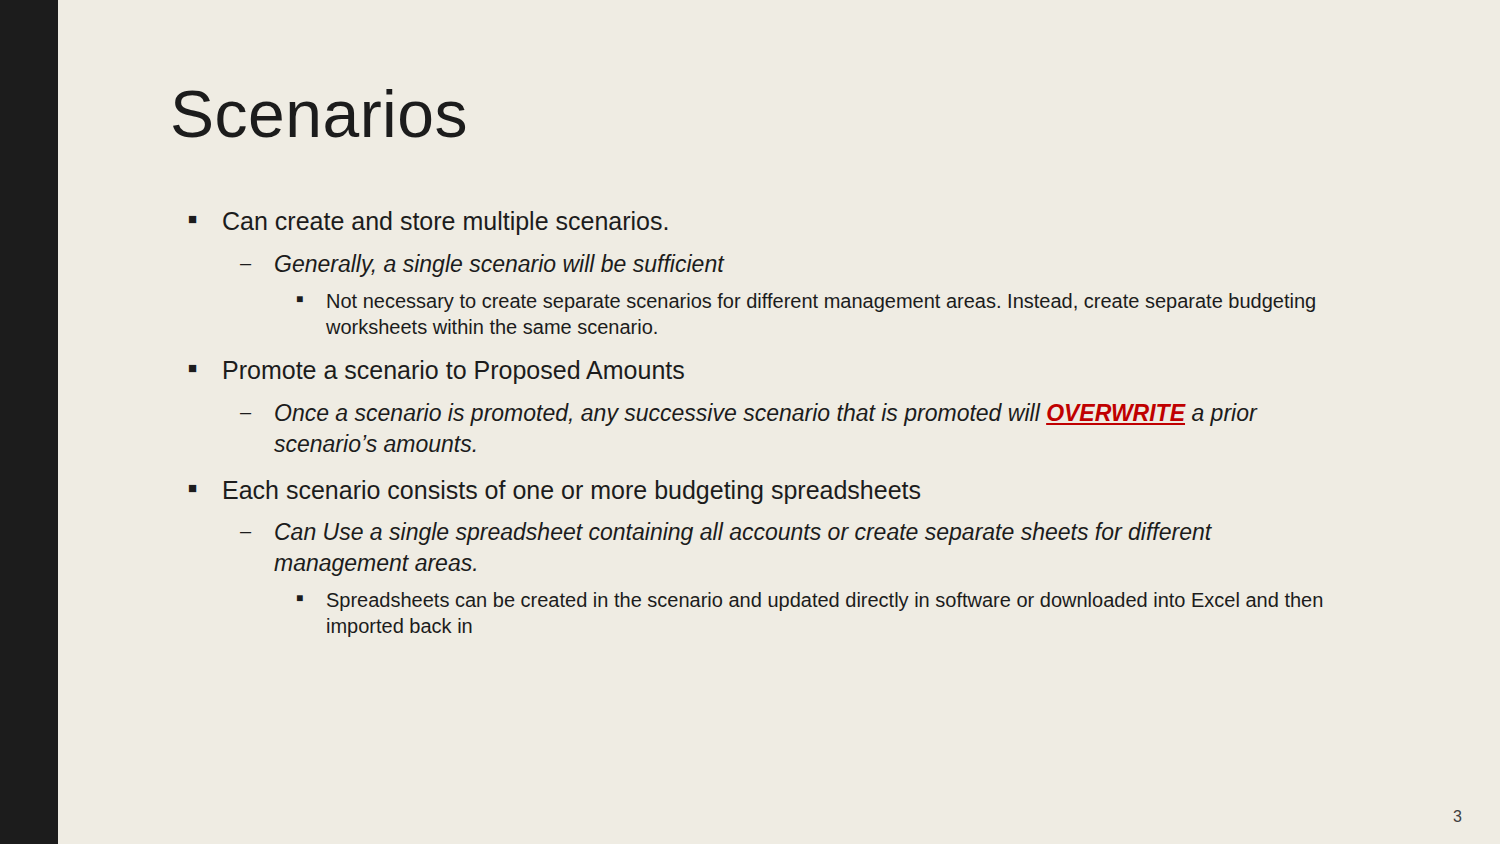Scenarios
Can create and store multiple scenarios.
Generally, a single scenario will be sufficient
Not necessary to create separate scenarios for different management areas. Instead, create separate budgeting worksheets within the same scenario.
Promote a scenario to Proposed Amounts
Once a scenario is promoted, any successive scenario that is promoted will OVERWRITE a prior scenario’s amounts.
Each scenario consists of one or more budgeting spreadsheets
Can Use a single spreadsheet containing all accounts or create separate sheets for different management areas.
Spreadsheets can be created in the scenario and updated directly in software or downloaded into Excel and then imported back in
3